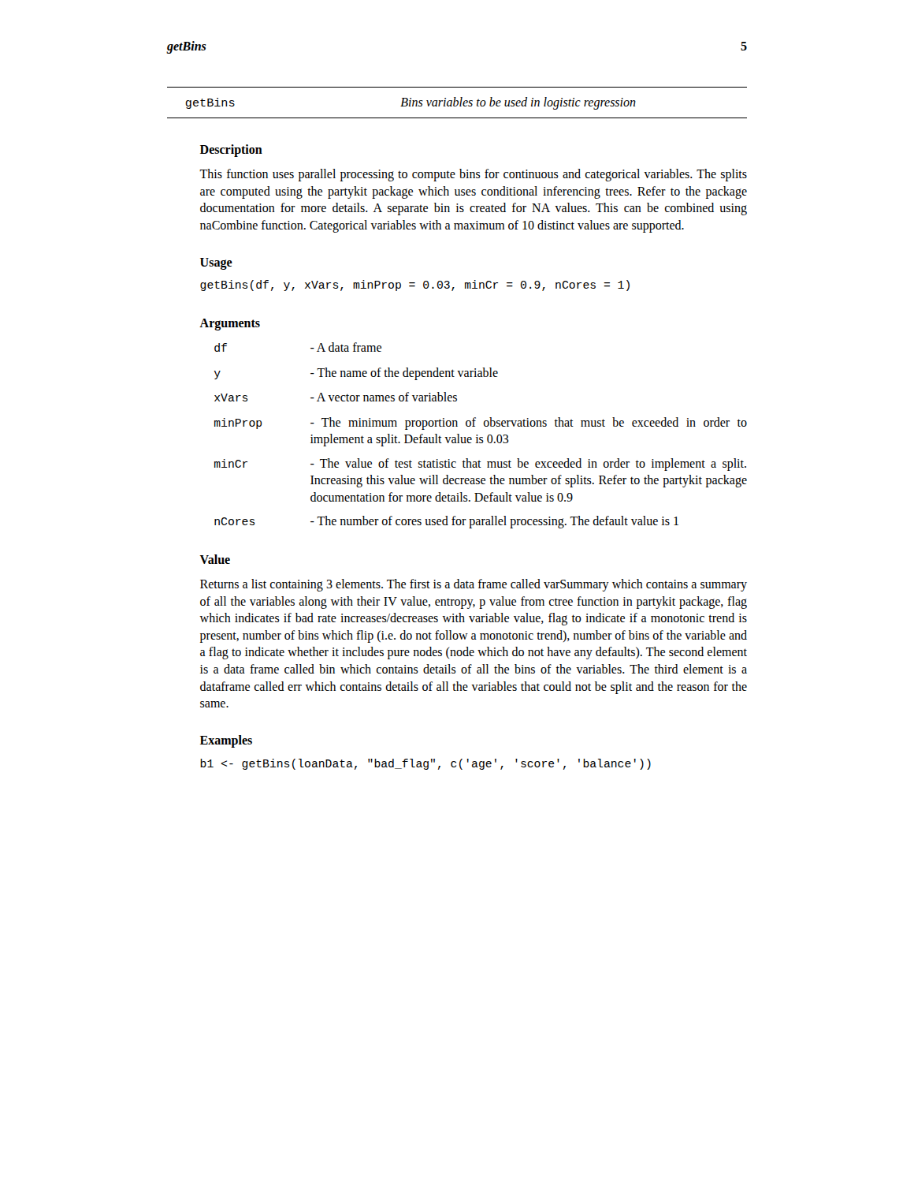getBins 5
getBins Bins variables to be used in logistic regression
Description
This function uses parallel processing to compute bins for continuous and categorical variables. The splits are computed using the partykit package which uses conditional inferencing trees. Refer to the package documentation for more details. A separate bin is created for NA values. This can be combined using naCombine function. Categorical variables with a maximum of 10 distinct values are supported.
Usage
getBins(df, y, xVars, minProp = 0.03, minCr = 0.9, nCores = 1)
Arguments
df
- A data frame
y
- The name of the dependent variable
xVars
- A vector names of variables
minProp
- The minimum proportion of observations that must be exceeded in order to implement a split. Default value is 0.03
minCr
- The value of test statistic that must be exceeded in order to implement a split. Increasing this value will decrease the number of splits. Refer to the partykit package documentation for more details. Default value is 0.9
nCores
- The number of cores used for parallel processing. The default value is 1
Value
Returns a list containing 3 elements. The first is a data frame called varSummary which contains a summary of all the variables along with their IV value, entropy, p value from ctree function in partykit package, flag which indicates if bad rate increases/decreases with variable value, flag to indicate if a monotonic trend is present, number of bins which flip (i.e. do not follow a monotonic trend), number of bins of the variable and a flag to indicate whether it includes pure nodes (node which do not have any defaults). The second element is a data frame called bin which contains details of all the bins of the variables. The third element is a dataframe called err which contains details of all the variables that could not be split and the reason for the same.
Examples
b1 <- getBins(loanData, "bad_flag", c('age', 'score', 'balance'))